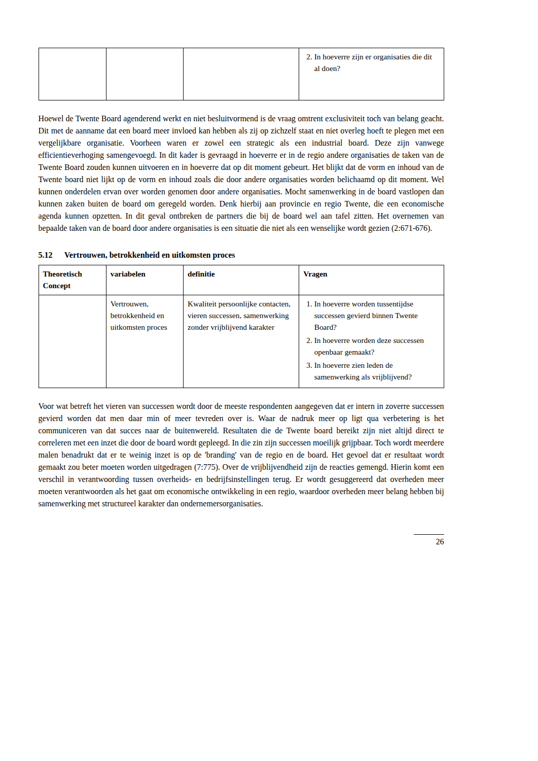| | | | In hoeverre zijn er organisaties die dit al doen? |
Hoewel de Twente Board agenderend werkt en niet besluitvormend is de vraag omtrent exclusiviteit toch van belang geacht. Dit met de aanname dat een board meer invloed kan hebben als zij op zichzelf staat en niet overleg hoeft te plegen met een vergelijkbare organisatie. Voorheen waren er zowel een strategic als een industrial board. Deze zijn vanwege efficientieverhoging samengevoegd. In dit kader is gevraagd in hoeverre er in de regio andere organisaties de taken van de Twente Board zouden kunnen uitvoeren en in hoeverre dat op dit moment gebeurt. Het blijkt dat de vorm en inhoud van de Twente board niet lijkt op de vorm en inhoud zoals die door andere organisaties worden belichaamd op dit moment. Wel kunnen onderdelen ervan over worden genomen door andere organisaties. Mocht samenwerking in de board vastlopen dan kunnen zaken buiten de board om geregeld worden. Denk hierbij aan provincie en regio Twente, die een economische agenda kunnen opzetten. In dit geval ontbreken de partners die bij de board wel aan tafel zitten. Het overnemen van bepaalde taken van de board door andere organisaties is een situatie die niet als een wenselijke wordt gezien (2:671-676).
5.12 Vertrouwen, betrokkenheid en uitkomsten proces
| Theoretisch Concept | variabelen | definitie | Vragen |
| --- | --- | --- | --- |
| | Vertrouwen, betrokkenheid en uitkomsten proces | Kwaliteit persoonlijke contacten, vieren successen, samenwerking zonder vrijblijvend karakter | In hoeverre worden tussentijdse successen gevierd binnen Twente Board? In hoeverre worden deze successen openbaar gemaakt? In hoeverre zien leden de samenwerking als vrijblijvend? |
Voor wat betreft het vieren van successen wordt door de meeste respondenten aangegeven dat er intern in zoverre successen gevierd worden dat men daar min of meer tevreden over is. Waar de nadruk meer op ligt qua verbetering is het communiceren van dat succes naar de buitenwereld. Resultaten die de Twente board bereikt zijn niet altijd direct te correleren met een inzet die door de board wordt gepleegd. In die zin zijn successen moeilijk grijpbaar. Toch wordt meerdere malen benadrukt dat er te weinig inzet is op de 'branding' van de regio en de board. Het gevoel dat er resultaat wordt gemaakt zou beter moeten worden uitgedragen (7:775). Over de vrijblijvendheid zijn de reacties gemengd. Hierin komt een verschil in verantwoording tussen overheids- en bedrijfsinstellingen terug. Er wordt gesuggereerd dat overheden meer moeten verantwoorden als het gaat om economische ontwikkeling in een regio, waardoor overheden meer belang hebben bij samenwerking met structureel karakter dan ondernemersorganisaties.
26